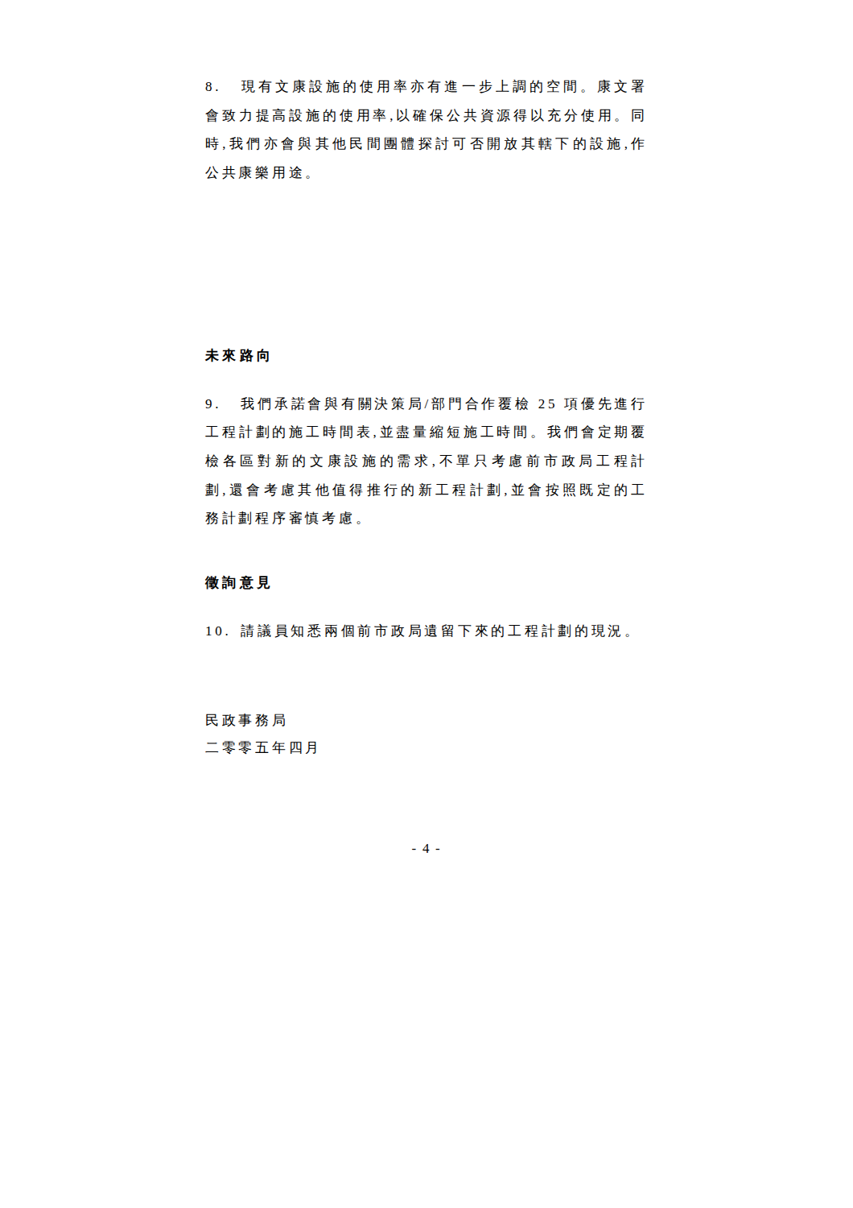8. 現有文康設施的使用率亦有進一步上調的空間。康文署會致力提高設施的使用率,以確保公共資源得以充分使用。同時,我們亦會與其他民間團體探討可否開放其轄下的設施,作公共康樂用途。
未來路向
9. 我們承諾會與有關決策局/部門合作覆檢 25 項優先進行工程計劃的施工時間表,並盡量縮短施工時間。我們會定期覆檢各區對新的文康設施的需求,不單只考慮前市政局工程計劃,還會考慮其他值得推行的新工程計劃,並會按照既定的工務計劃程序審慎考慮。
徵詢意見
10. 請議員知悉兩個前市政局遺留下來的工程計劃的現況。
民政事務局
二零零五年四月
- 4 -